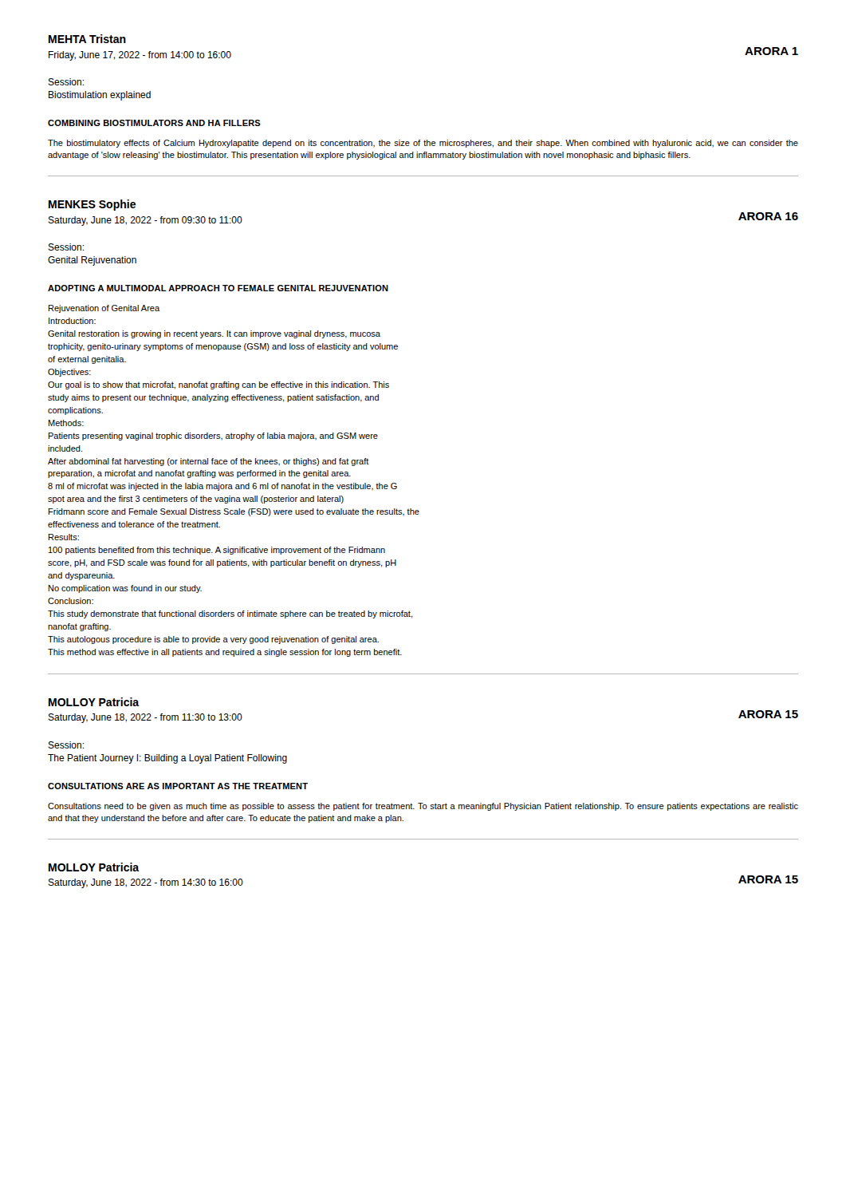MEHTA Tristan
Friday, June 17, 2022 - from 14:00 to 16:00
ARORA 1
Session:
Biostimulation explained
COMBINING BIOSTIMULATORS AND HA FILLERS
The biostimulatory effects of Calcium Hydroxylapatite depend on its concentration, the size of the microspheres, and their shape. When combined with hyaluronic acid, we can consider the advantage of 'slow releasing' the biostimulator. This presentation will explore physiological and inflammatory biostimulation with novel monophasic and biphasic fillers.
MENKES Sophie
Saturday, June 18, 2022 - from 09:30 to 11:00
ARORA 16
Session:
Genital Rejuvenation
ADOPTING A MULTIMODAL APPROACH TO FEMALE GENITAL REJUVENATION
Rejuvenation of Genital Area
Introduction:
Genital restoration is growing in recent years. It can improve vaginal dryness, mucosa
trophicity, genito-urinary symptoms of menopause (GSM) and loss of elasticity and volume
of external genitalia.
Objectives:
Our goal is to show that microfat, nanofat grafting can be effective in this indication. This
study aims to present our technique, analyzing effectiveness, patient satisfaction, and
complications.
Methods:
Patients presenting vaginal trophic disorders, atrophy of labia majora, and GSM were
included.
After abdominal fat harvesting (or internal face of the knees, or thighs) and fat graft
preparation, a microfat and nanofat grafting was performed in the genital area.
8 ml of microfat was injected in the labia majora and 6 ml of nanofat in the vestibule, the G
spot area and the first 3 centimeters of the vagina wall (posterior and lateral)
Fridmann score and Female Sexual Distress Scale (FSD) were used to evaluate the results, the
effectiveness and tolerance of the treatment.
Results:
100 patients benefited from this technique. A significative improvement of the Fridmann
score, pH, and FSD scale was found for all patients, with particular benefit on dryness, pH
and dyspareunia.
No complication was found in our study.
Conclusion:
This study demonstrate that functional disorders of intimate sphere can be treated by microfat,
nanofat grafting.
This autologous procedure is able to provide a very good rejuvenation of genital area.
This method was effective in all patients and required a single session for long term benefit.
MOLLOY Patricia
Saturday, June 18, 2022 - from 11:30 to 13:00
ARORA 15
Session:
The Patient Journey I: Building a Loyal Patient Following
CONSULTATIONS ARE AS IMPORTANT AS THE TREATMENT
Consultations need to be given as much time as possible to assess the patient for treatment. To start a meaningful Physician Patient relationship. To ensure patients expectations are realistic and that they understand the before and after care. To educate the patient and make a plan.
MOLLOY Patricia
Saturday, June 18, 2022 - from 14:30 to 16:00
ARORA 15